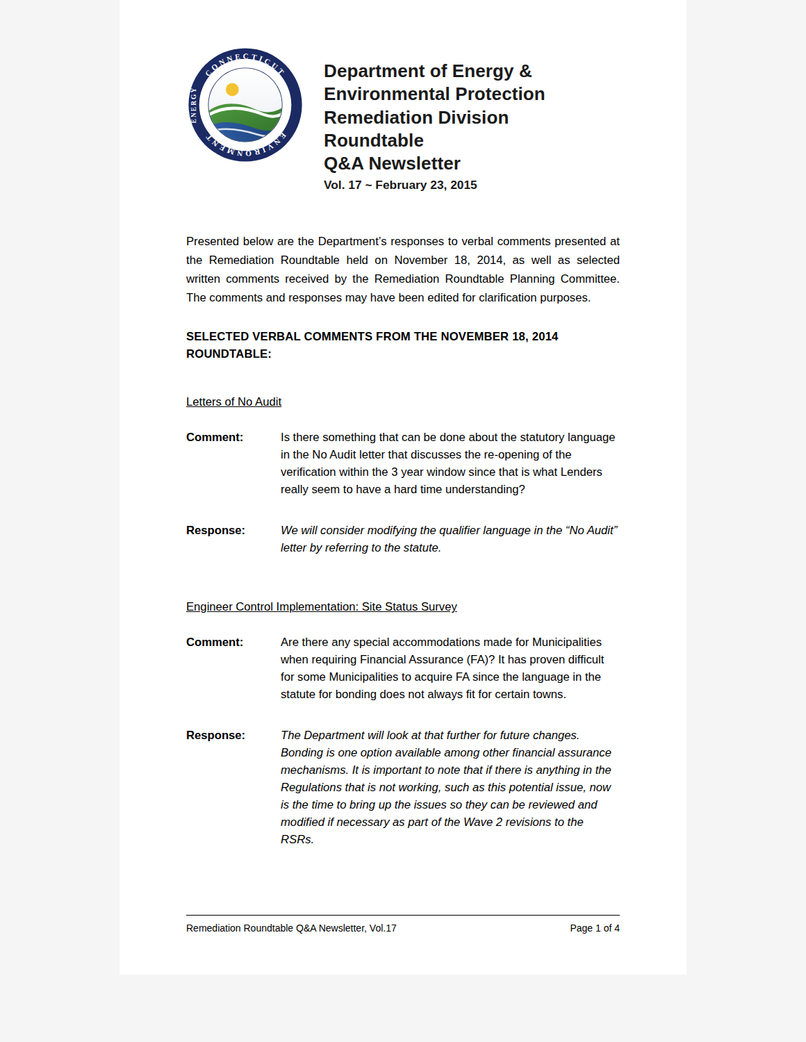CONNECTICUT ENVIRONMENT ENERGY
Department of Energy & Environmental Protection
Remediation Division
Roundtable
Q&A Newsletter
Vol. 17 ~ February 23, 2015
Presented below are the Department’s responses to verbal comments presented at the Remediation Roundtable held on November 18, 2014, as well as selected written comments received by the Remediation Roundtable Planning Committee. The comments and responses may have been edited for clarification purposes.
SELECTED VERBAL COMMENTS FROM THE NOVEMBER 18, 2014 ROUNDTABLE:
Letters of No Audit
Comment:
Is there something that can be done about the statutory language in the No Audit letter that discusses the re-opening of the verification within the 3 year window since that is what Lenders really seem to have a hard time understanding?
Response:
We will consider modifying the qualifier language in the “No Audit” letter by referring to the statute.
Engineer Control Implementation: Site Status Survey
Comment:
Are there any special accommodations made for Municipalities when requiring Financial Assurance (FA)? It has proven difficult for some Municipalities to acquire FA since the language in the statute for bonding does not always fit for certain towns.
Response:
The Department will look at that further for future changes. Bonding is one option available among other financial assurance mechanisms. It is important to note that if there is anything in the Regulations that is not working, such as this potential issue, now is the time to bring up the issues so they can be reviewed and modified if necessary as part of the Wave 2 revisions to the RSRs.
Remediation Roundtable Q&A Newsletter, Vol.17 Page 1 of 4